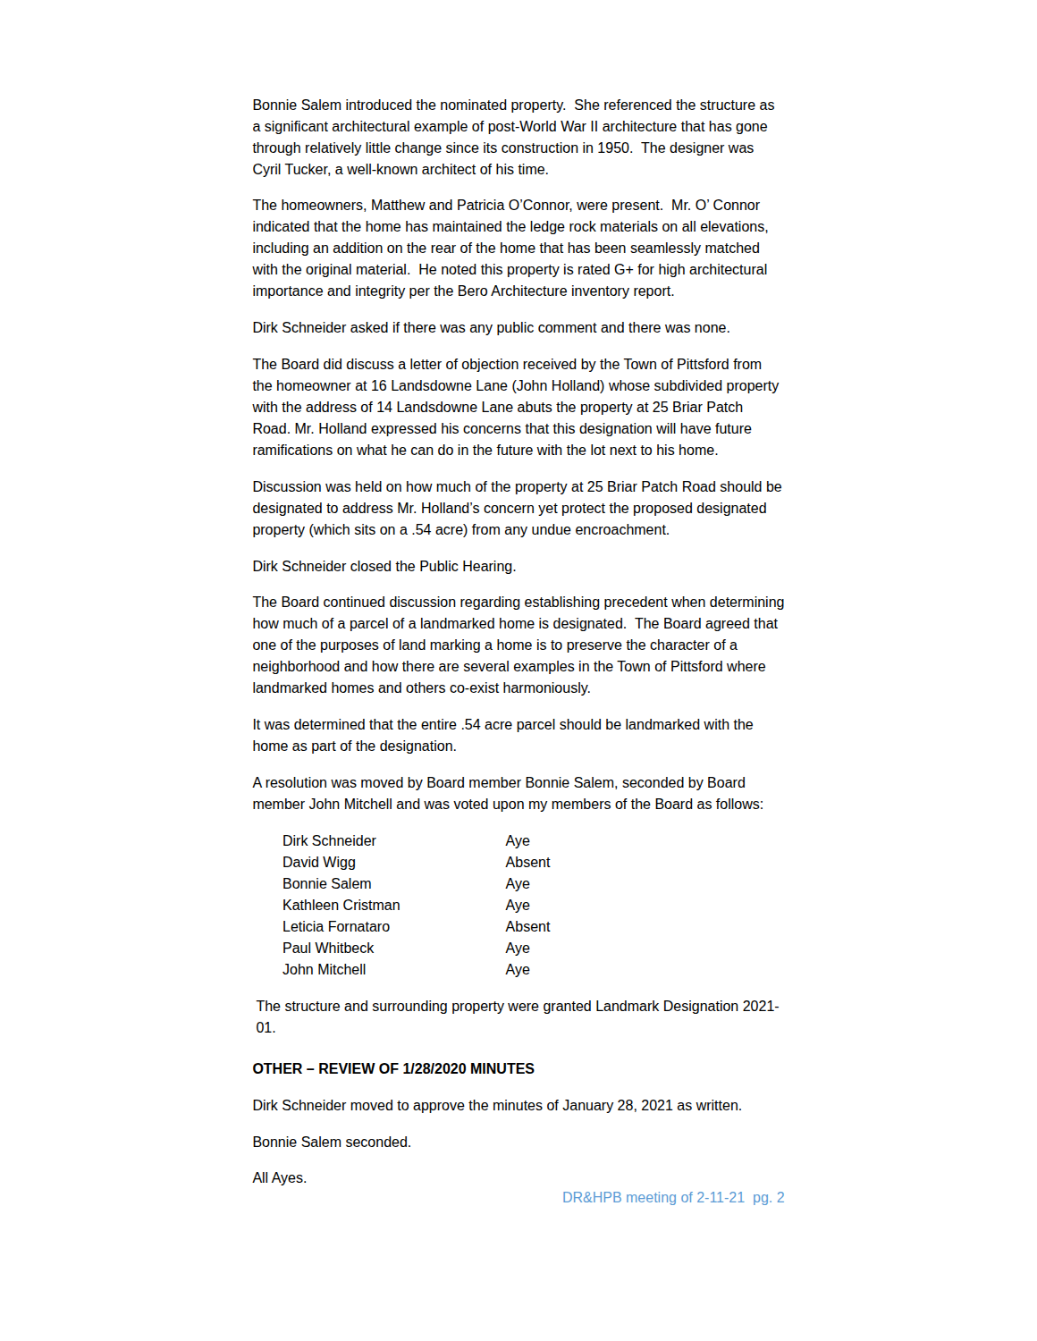Bonnie Salem introduced the nominated property. She referenced the structure as a significant architectural example of post-World War II architecture that has gone through relatively little change since its construction in 1950. The designer was Cyril Tucker, a well-known architect of his time.
The homeowners, Matthew and Patricia O’Connor, were present. Mr. O’ Connor indicated that the home has maintained the ledge rock materials on all elevations, including an addition on the rear of the home that has been seamlessly matched with the original material. He noted this property is rated G+ for high architectural importance and integrity per the Bero Architecture inventory report.
Dirk Schneider asked if there was any public comment and there was none.
The Board did discuss a letter of objection received by the Town of Pittsford from the homeowner at 16 Landsdowne Lane (John Holland) whose subdivided property with the address of 14 Landsdowne Lane abuts the property at 25 Briar Patch Road. Mr. Holland expressed his concerns that this designation will have future ramifications on what he can do in the future with the lot next to his home.
Discussion was held on how much of the property at 25 Briar Patch Road should be designated to address Mr. Holland’s concern yet protect the proposed designated property (which sits on a .54 acre) from any undue encroachment.
Dirk Schneider closed the Public Hearing.
The Board continued discussion regarding establishing precedent when determining how much of a parcel of a landmarked home is designated. The Board agreed that one of the purposes of land marking a home is to preserve the character of a neighborhood and how there are several examples in the Town of Pittsford where landmarked homes and others co-exist harmoniously.
It was determined that the entire .54 acre parcel should be landmarked with the home as part of the designation.
A resolution was moved by Board member Bonnie Salem, seconded by Board member John Mitchell and was voted upon my members of the Board as follows:
| Dirk Schneider | Aye |
| David Wigg | Absent |
| Bonnie Salem | Aye |
| Kathleen Cristman | Aye |
| Leticia Fornataro | Absent |
| Paul Whitbeck | Aye |
| John Mitchell | Aye |
The structure and surrounding property were granted Landmark Designation 2021-01.
OTHER – REVIEW OF 1/28/2020 MINUTES
Dirk Schneider moved to approve the minutes of January 28, 2021 as written.
Bonnie Salem seconded.
All Ayes.
DR&HPB meeting of 2-11-21 pg. 2